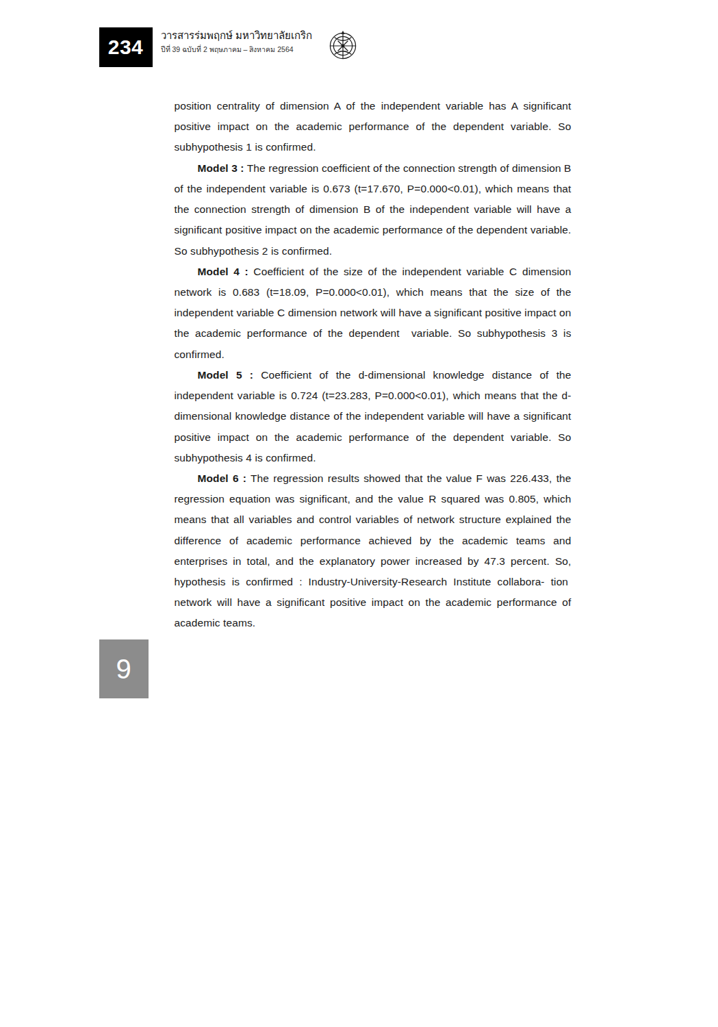234
วารสารร่มพฤกษ์ มหาวิทยาลัยเกริก
ปีที่ 39 ฉบับที่ 2 พฤษภาคม – สิงหาคม 2564
position centrality of dimension A of the independent variable has A significant positive impact on the academic performance of the dependent variable. So subhypothesis 1 is confirmed.
Model 3 : The regression coefficient of the connection strength of dimension B of the independent variable is 0.673 (t=17.670, P=0.000<0.01), which means that the connection strength of dimension B of the independent variable will have a significant positive impact on the academic performance of the dependent variable. So subhypothesis 2 is confirmed.
Model 4 : Coefficient of the size of the independent variable C dimension network is 0.683 (t=18.09, P=0.000<0.01), which means that the size of the independent variable C dimension network will have a significant positive impact on the academic performance of the dependent variable. So subhypothesis 3 is confirmed.
Model 5 : Coefficient of the d-dimensional knowledge distance of the independent variable is 0.724 (t=23.283, P=0.000<0.01), which means that the d-dimensional knowledge distance of the independent variable will have a significant positive impact on the academic performance of the dependent variable. So subhypothesis 4 is confirmed.
Model 6 : The regression results showed that the value F was 226.433, the regression equation was significant, and the value R squared was 0.805, which means that all variables and control variables of network structure explained the difference of academic performance achieved by the academic teams and enterprises in total, and the explanatory power increased by 47.3 percent. So, hypothesis is confirmed : Industry-University-Research Institute collabora- tion network will have a significant positive impact on the academic performance of academic teams.
9